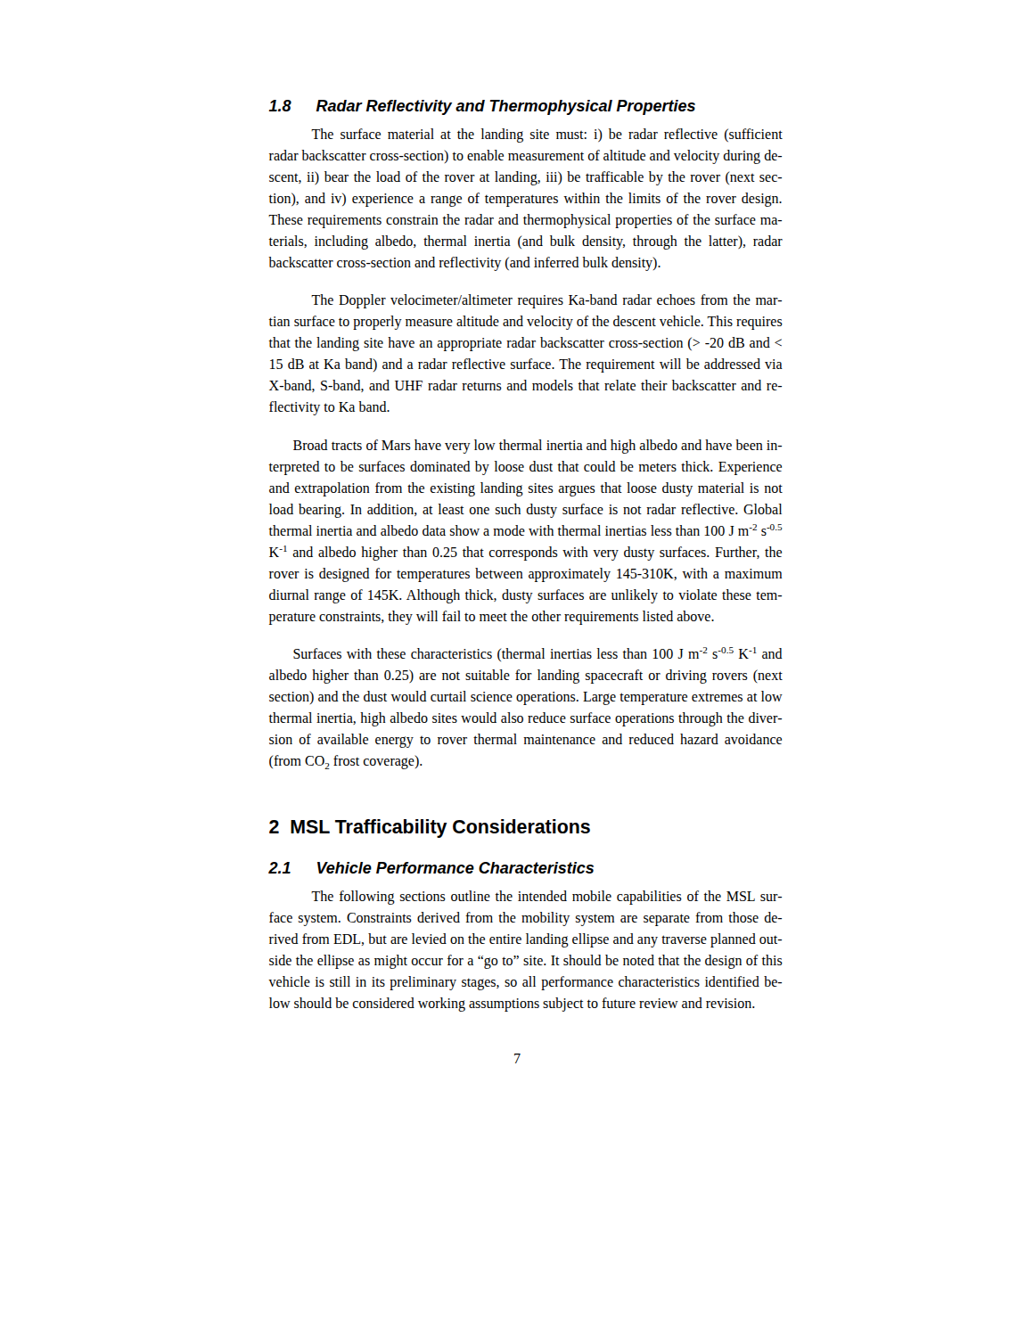1.8 Radar Reflectivity and Thermophysical Properties
The surface material at the landing site must: i) be radar reflective (sufficient radar backscatter cross-section) to enable measurement of altitude and velocity during descent, ii) bear the load of the rover at landing, iii) be trafficable by the rover (next section), and iv) experience a range of temperatures within the limits of the rover design. These requirements constrain the radar and thermophysical properties of the surface materials, including albedo, thermal inertia (and bulk density, through the latter), radar backscatter cross-section and reflectivity (and inferred bulk density).
The Doppler velocimeter/altimeter requires Ka-band radar echoes from the martian surface to properly measure altitude and velocity of the descent vehicle. This requires that the landing site have an appropriate radar backscatter cross-section (> -20 dB and < 15 dB at Ka band) and a radar reflective surface. The requirement will be addressed via X-band, S-band, and UHF radar returns and models that relate their backscatter and reflectivity to Ka band.
Broad tracts of Mars have very low thermal inertia and high albedo and have been interpreted to be surfaces dominated by loose dust that could be meters thick. Experience and extrapolation from the existing landing sites argues that loose dusty material is not load bearing. In addition, at least one such dusty surface is not radar reflective. Global thermal inertia and albedo data show a mode with thermal inertias less than 100 J m-2 s-0.5 K-1 and albedo higher than 0.25 that corresponds with very dusty surfaces. Further, the rover is designed for temperatures between approximately 145-310K, with a maximum diurnal range of 145K. Although thick, dusty surfaces are unlikely to violate these temperature constraints, they will fail to meet the other requirements listed above.
Surfaces with these characteristics (thermal inertias less than 100 J m-2 s-0.5 K-1 and albedo higher than 0.25) are not suitable for landing spacecraft or driving rovers (next section) and the dust would curtail science operations. Large temperature extremes at low thermal inertia, high albedo sites would also reduce surface operations through the diversion of available energy to rover thermal maintenance and reduced hazard avoidance (from CO2 frost coverage).
2 MSL Trafficability Considerations
2.1 Vehicle Performance Characteristics
The following sections outline the intended mobile capabilities of the MSL surface system. Constraints derived from the mobility system are separate from those derived from EDL, but are levied on the entire landing ellipse and any traverse planned outside the ellipse as might occur for a “go to” site. It should be noted that the design of this vehicle is still in its preliminary stages, so all performance characteristics identified below should be considered working assumptions subject to future review and revision.
7